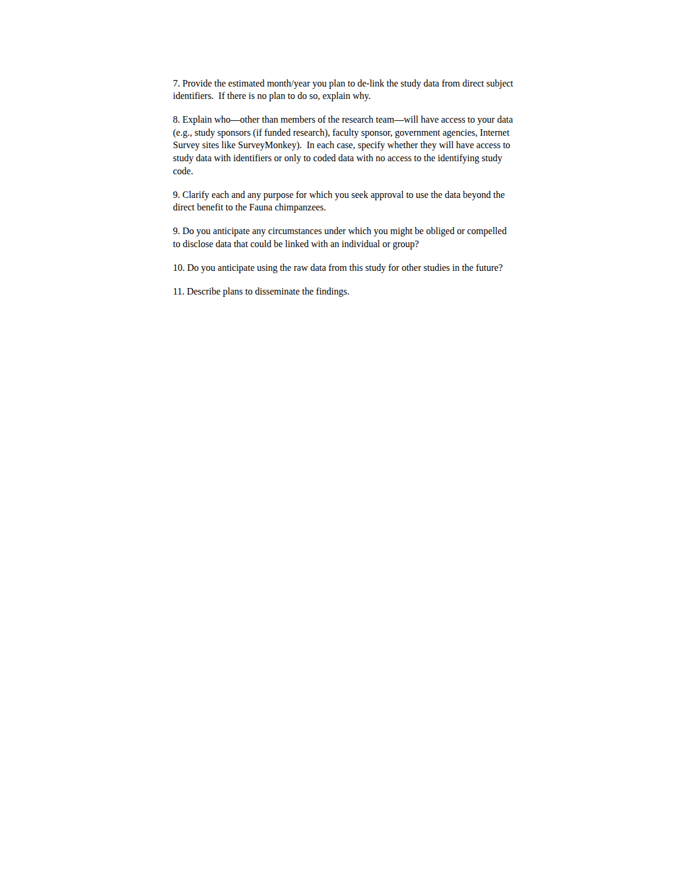7. Provide the estimated month/year you plan to de-link the study data from direct subject identifiers. If there is no plan to do so, explain why.
8. Explain who—other than members of the research team—will have access to your data (e.g., study sponsors (if funded research), faculty sponsor, government agencies, Internet Survey sites like SurveyMonkey). In each case, specify whether they will have access to study data with identifiers or only to coded data with no access to the identifying study code.
9. Clarify each and any purpose for which you seek approval to use the data beyond the direct benefit to the Fauna chimpanzees.
9. Do you anticipate any circumstances under which you might be obliged or compelled to disclose data that could be linked with an individual or group?
10. Do you anticipate using the raw data from this study for other studies in the future?
11. Describe plans to disseminate the findings.